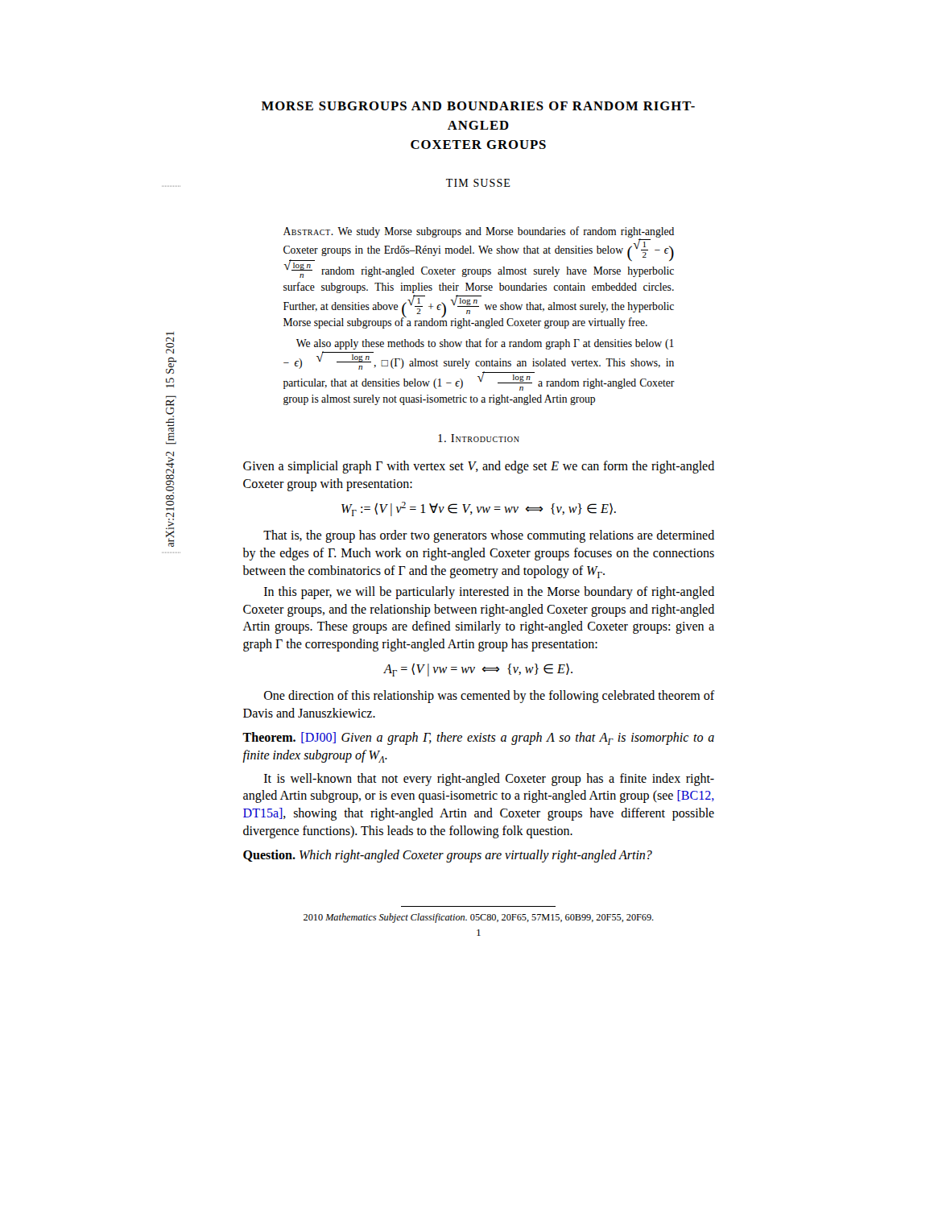arXiv:2108.09824v2 [math.GR] 15 Sep 2021
Morse Subgroups and Boundaries of Random Right-Angled
Coxeter Groups
Tim Susse
Abstract. We study Morse subgroups and Morse boundaries of random right-angled Coxeter groups in the Erdős–Rényi model. We show that at densities below (12 − ϵ) log n n random right-angled Coxeter groups almost surely have Morse hyperbolic surface subgroups. This implies their Morse boundaries contain embedded circles. Further, at densities above (12 + ϵ) log n n we show that, almost surely, the hyperbolic Morse special subgroups of a random right-angled Coxeter group are virtually free.
We also apply these methods to show that for a random graph Γ at densities below (1 − ϵ)log n n, □(Γ) almost surely contains an isolated vertex. This shows, in particular, that at densities below (1 − ϵ)log n n a random right-angled Coxeter group is almost surely not quasi-isometric to a right-angled Artin group
1. Introduction
Given a simplicial graph Γ with vertex set V, and edge set E we can form the right-angled Coxeter group with presentation:
WΓ := ⟨V | v2 = 1 ∀v ∈ V, vw = wv ⟺ {v, w} ∈ E⟩.
That is, the group has order two generators whose commuting relations are determined by the edges of Γ. Much work on right-angled Coxeter groups focuses on the connections between the combinatorics of Γ and the geometry and topology of WΓ.
In this paper, we will be particularly interested in the Morse boundary of right-angled Coxeter groups, and the relationship between right-angled Coxeter groups and right-angled Artin groups. These groups are defined similarly to right-angled Coxeter groups: given a graph Γ the corresponding right-angled Artin group has presentation:
AΓ = ⟨V | vw = wv ⟺ {v, w} ∈ E⟩.
One direction of this relationship was cemented by the following celebrated theorem of Davis and Januszkiewicz.
Theorem. [DJ00] Given a graph Γ, there exists a graph Λ so that AΓ is isomorphic to a finite index subgroup of WΛ.
It is well-known that not every right-angled Coxeter group has a finite index right-angled Artin subgroup, or is even quasi-isometric to a right-angled Artin group (see [BC12, DT15a], showing that right-angled Artin and Coxeter groups have different possible divergence functions). This leads to the following folk question.
Question. Which right-angled Coxeter groups are virtually right-angled Artin?
2010 Mathematics Subject Classification. 05C80, 20F65, 57M15, 60B99, 20F55, 20F69.
1